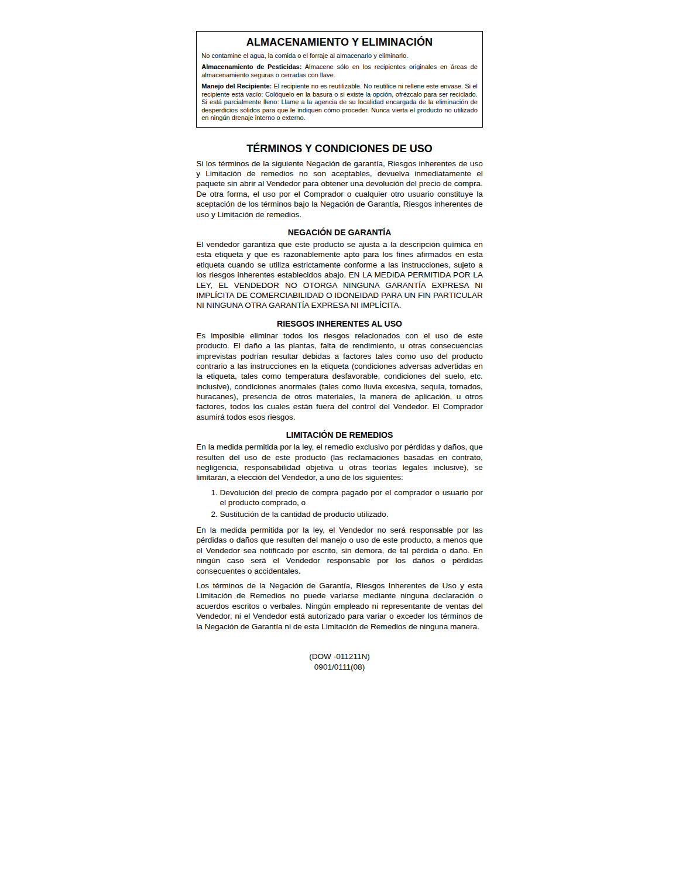ALMACENAMIENTO Y ELIMINACIÓN
No contamine el agua, la comida o el forraje al almacenarlo y eliminarlo.
Almacenamiento de Pesticidas: Almacene sólo en los recipientes originales en áreas de almacenamiento seguras o cerradas con llave.
Manejo del Recipiente: El recipiente no es reutilizable. No reutilice ni rellene este envase. Si el recipiente está vacío: Colóquelo en la basura o si existe la opción, ofrézcalo para ser reciclado. Si está parcialmente lleno: Llame a la agencia de su localidad encargada de la eliminación de desperdicios sólidos para que le indiquen cómo proceder. Nunca vierta el producto no utilizado en ningún drenaje interno o externo.
TÉRMINOS Y CONDICIONES DE USO
Si los términos de la siguiente Negación de garantía, Riesgos inherentes de uso y Limitación de remedios no son aceptables, devuelva inmediatamente el paquete sin abrir al Vendedor para obtener una devolución del precio de compra. De otra forma, el uso por el Comprador o cualquier otro usuario constituye la aceptación de los términos bajo la Negación de Garantía, Riesgos inherentes de uso y Limitación de remedios.
NEGACIÓN DE GARANTÍA
El vendedor garantiza que este producto se ajusta a la descripción química en esta etiqueta y que es razonablemente apto para los fines afirmados en esta etiqueta cuando se utiliza estrictamente conforme a las instrucciones, sujeto a los riesgos inherentes establecidos abajo. EN LA MEDIDA PERMITIDA POR LA LEY, EL VENDEDOR NO OTORGA NINGUNA GARANTÍA EXPRESA NI IMPLÍCITA DE COMERCIABILIDAD O IDONEIDAD PARA UN FIN PARTICULAR NI NINGUNA OTRA GARANTÍA EXPRESA NI IMPLÍCITA.
RIESGOS INHERENTES AL USO
Es imposible eliminar todos los riesgos relacionados con el uso de este producto. El daño a las plantas, falta de rendimiento, u otras consecuencias imprevistas podrían resultar debidas a factores tales como uso del producto contrario a las instrucciones en la etiqueta (condiciones adversas advertidas en la etiqueta, tales como temperatura desfavorable, condiciones del suelo, etc. inclusive), condiciones anormales (tales como lluvia excesiva, sequía, tornados, huracanes), presencia de otros materiales, la manera de aplicación, u otros factores, todos los cuales están fuera del control del Vendedor. El Comprador asumirá todos esos riesgos.
LIMITACIÓN DE REMEDIOS
En la medida permitida por la ley, el remedio exclusivo por pérdidas y daños, que resulten del uso de este producto (las reclamaciones basadas en contrato, negligencia, responsabilidad objetiva u otras teorías legales inclusive), se limitarán, a elección del Vendedor, a uno de los siguientes:
Devolución del precio de compra pagado por el comprador o usuario por el producto comprado, o
Sustitución de la cantidad de producto utilizado.
En la medida permitida por la ley, el Vendedor no será responsable por las pérdidas o daños que resulten del manejo o uso de este producto, a menos que el Vendedor sea notificado por escrito, sin demora, de tal pérdida o daño. En ningún caso será el Vendedor responsable por los daños o pérdidas consecuentes o accidentales.
Los términos de la Negación de Garantía, Riesgos Inherentes de Uso y esta Limitación de Remedios no puede variarse mediante ninguna declaración o acuerdos escritos o verbales. Ningún empleado ni representante de ventas del Vendedor, ni el Vendedor está autorizado para variar o exceder los términos de la Negación de Garantía ni de esta Limitación de Remedios de ninguna manera.
(DOW -011211N)
0901/0111(08)